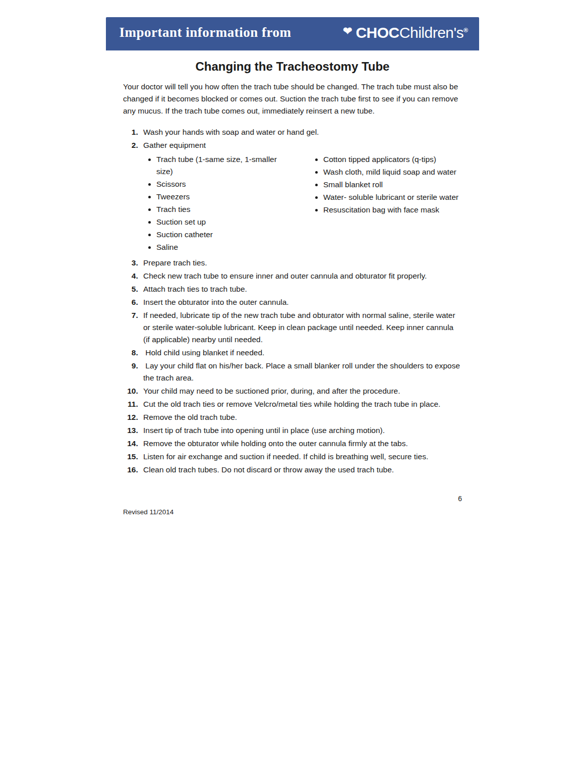Important information from
❤ CHOC Children's®
Changing the Tracheostomy Tube
Your doctor will tell you how often the trach tube should be changed. The trach tube must also be changed if it becomes blocked or comes out. Suction the trach tube first to see if you can remove any mucus. If the trach tube comes out, immediately reinsert a new tube.
Wash your hands with soap and water or hand gel.
Gather equipment
Trach tube (1-same size, 1-smaller size)
Scissors
Tweezers
Trach ties
Suction set up
Suction catheter
Saline
Cotton tipped applicators (q-tips)
Wash cloth, mild liquid soap and water
Small blanket roll
Water- soluble lubricant or sterile water
Resuscitation bag with face mask
Prepare trach ties.
Check new trach tube to ensure inner and outer cannula and obturator fit properly.
Attach trach ties to trach tube.
Insert the obturator into the outer cannula.
If needed, lubricate tip of the new trach tube and obturator with normal saline, sterile water or sterile water-soluble lubricant. Keep in clean package until needed. Keep inner cannula (if applicable) nearby until needed.
Hold child using blanket if needed.
Lay your child flat on his/her back. Place a small blanker roll under the shoulders to expose the trach area.
Your child may need to be suctioned prior, during, and after the procedure.
Cut the old trach ties or remove Velcro/metal ties while holding the trach tube in place.
Remove the old trach tube.
Insert tip of trach tube into opening until in place (use arching motion).
Remove the obturator while holding onto the outer cannula firmly at the tabs.
Listen for air exchange and suction if needed. If child is breathing well, secure ties.
Clean old trach tubes. Do not discard or throw away the used trach tube.
6
Revised 11/2014